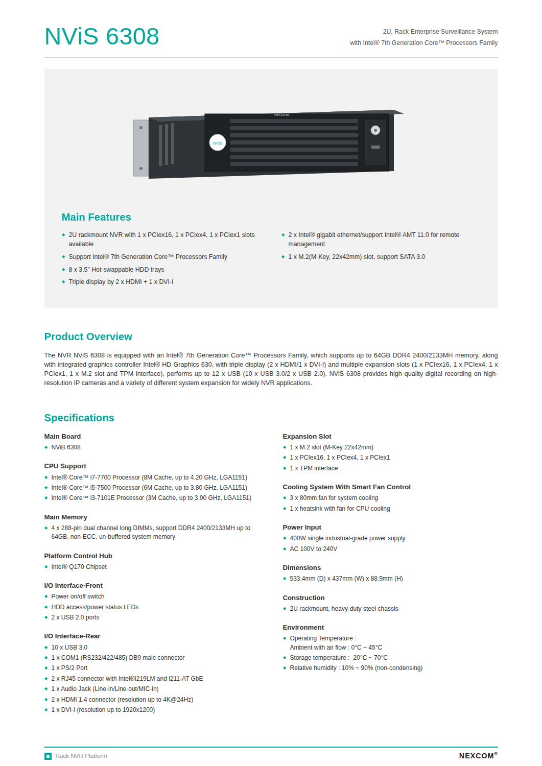NViS 6308
2U, Rack Enterprise Surveillance System
with Intel® 7th Generation Core™ Processors Family
NViS nexcom
Main Features
2U rackmount NVR with 1 x PCIex16, 1 x PCIex4, 1 x PCIex1 slots available
Support Intel® 7th Generation Core™ Processors Family
8 x 3.5" Hot-swappable HDD trays
Triple display by 2 x HDMI + 1 x DVI-I
2 x Intel® gigabit ethernet/support Intel® AMT 11.0 for remote management
1 x M.2(M-Key, 22x42mm) slot, support SATA 3.0
Product Overview
The NVR NViS 6308 is equipped with an Intel® 7th Generation Core™ Processors Family, which supports up to 64GB DDR4 2400/2133MH memory, along with integrated graphics controller Intel® HD Graphics 630, with triple display (2 x HDMI/1 x DVI-I) and multiple expansion slots (1 x PCIex16, 1 x PCIex4, 1 x PCIex1, 1 x M.2 slot and TPM interface), performs up to 12 x USB (10 x USB 3.0/2 x USB 2.0), NViS 6308 provides high quality digital recording on high-resolution IP cameras and a variety of different system expansion for widely NVR applications.
Specifications
Main Board
NViB 6308
CPU Support
Intel® Core™ i7-7700 Processor (8M Cache, up to 4.20 GHz, LGA1151)
Intel® Core™ i5-7500 Processor (6M Cache, up to 3.80 GHz, LGA1151)
Intel® Core™ i3-7101E Processor (3M Cache, up to 3.90 GHz, LGA1151)
Main Memory
4 x 288-pin dual channel long DIMMs, support DDR4 2400/2133MH up to 64GB, non-ECC, un-buffered system memory
Platform Control Hub
Intel® Q170 Chipset
I/O Interface-Front
Power on/off switch
HDD access/power status LEDs
2 x USB 2.0 ports
I/O Interface-Rear
10 x USB 3.0
1 x COM1 (RS232/422/485) DB9 male connector
1 x PS/2 Port
2 x RJ45 connector with Intel®I219LM and i211-AT GbE
1 x Audio Jack (Line-in/Line-out/MIC-in)
2 x HDMI 1.4 connector (resolution up to 4K@24Hz)
1 x DVI-I (resolution up to 1920x1200)
Expansion Slot
1 x M.2 slot (M-Key 22x42mm)
1 x PCIex16, 1 x PCIex4, 1 x PCIex1
1 x TPM interface
Cooling System With Smart Fan Control
3 x 80mm fan for system cooling
1 x heatsink with fan for CPU cooling
Power Input
400W single industrial-grade power supply
AC 100V to 240V
Dimensions
533.4mm (D) x 437mm (W) x 88.9mm (H)
Construction
2U rackmount, heavy-duty steel chassis
Environment
Operating Temperature :Ambient with air flow : 0°C ~ 45°C
Storage temperature : -20°C ~ 70°C
Relative humidity : 10% ~ 90% (non-condensing)
Rack NVR Platform
NEXCOM®